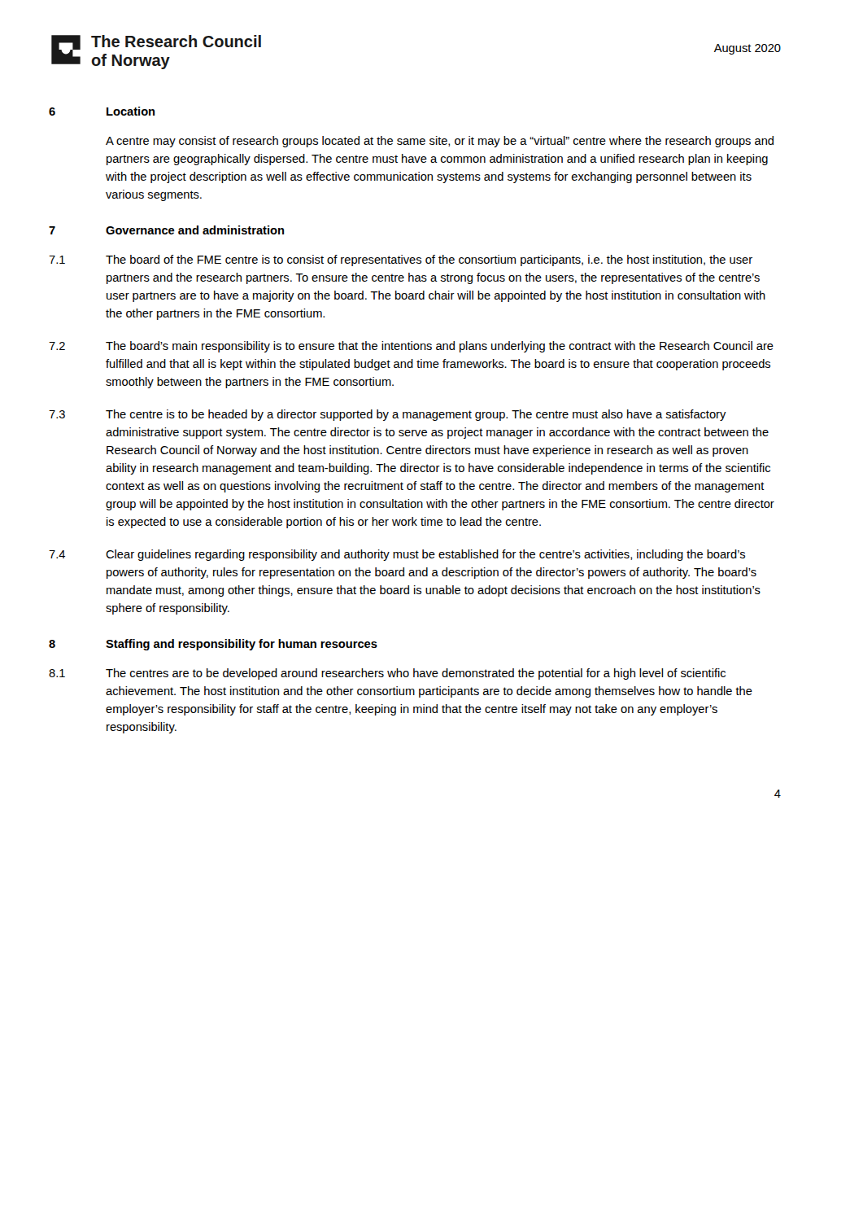The Research Council
of Norway
August 2020
6 Location
A centre may consist of research groups located at the same site, or it may be a “virtual” centre where the research groups and partners are geographically dispersed. The centre must have a common administration and a unified research plan in keeping with the project description as well as effective communication systems and systems for exchanging personnel between its various segments.
7 Governance and administration
7.1 The board of the FME centre is to consist of representatives of the consortium participants, i.e. the host institution, the user partners and the research partners. To ensure the centre has a strong focus on the users, the representatives of the centre’s user partners are to have a majority on the board. The board chair will be appointed by the host institution in consultation with the other partners in the FME consortium.
7.2 The board’s main responsibility is to ensure that the intentions and plans underlying the contract with the Research Council are fulfilled and that all is kept within the stipulated budget and time frameworks. The board is to ensure that cooperation proceeds smoothly between the partners in the FME consortium.
7.3 The centre is to be headed by a director supported by a management group. The centre must also have a satisfactory administrative support system. The centre director is to serve as project manager in accordance with the contract between the Research Council of Norway and the host institution. Centre directors must have experience in research as well as proven ability in research management and team-building. The director is to have considerable independence in terms of the scientific context as well as on questions involving the recruitment of staff to the centre. The director and members of the management group will be appointed by the host institution in consultation with the other partners in the FME consortium. The centre director is expected to use a considerable portion of his or her work time to lead the centre.
7.4 Clear guidelines regarding responsibility and authority must be established for the centre’s activities, including the board’s powers of authority, rules for representation on the board and a description of the director’s powers of authority. The board’s mandate must, among other things, ensure that the board is unable to adopt decisions that encroach on the host institution’s sphere of responsibility.
8 Staffing and responsibility for human resources
8.1 The centres are to be developed around researchers who have demonstrated the potential for a high level of scientific achievement. The host institution and the other consortium participants are to decide among themselves how to handle the employer’s responsibility for staff at the centre, keeping in mind that the centre itself may not take on any employer’s responsibility.
4